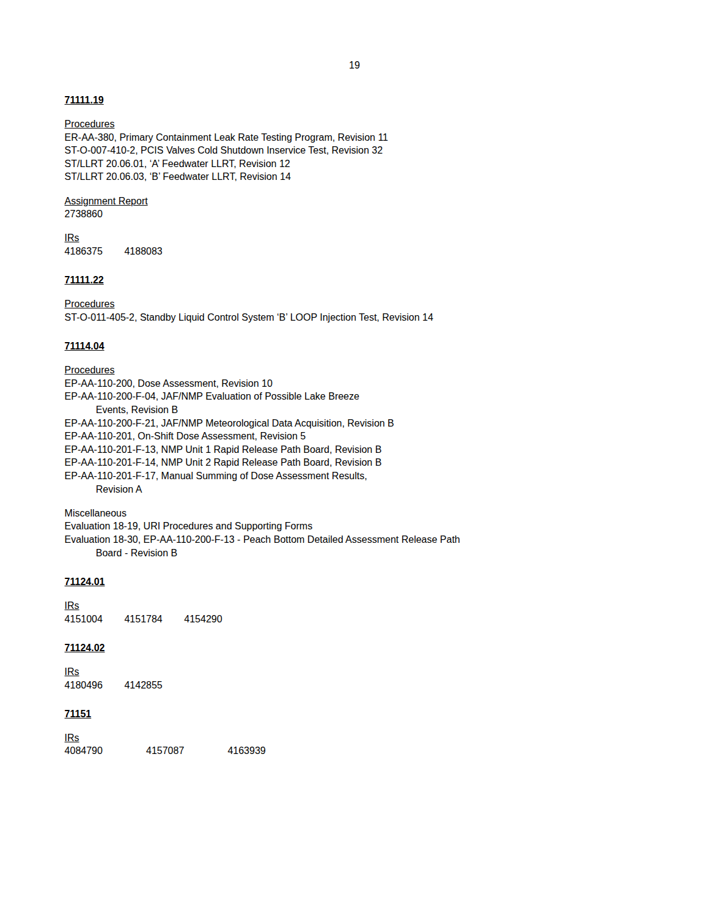19
71111.19
Procedures
ER-AA-380, Primary Containment Leak Rate Testing Program, Revision 11
ST-O-007-410-2, PCIS Valves Cold Shutdown Inservice Test, Revision 32
ST/LLRT 20.06.01, ‘A’ Feedwater LLRT, Revision 12
ST/LLRT 20.06.03, ‘B’ Feedwater LLRT, Revision 14
Assignment Report
2738860
IRs
4186375 4188083
71111.22
Procedures
ST-O-011-405-2, Standby Liquid Control System ‘B’ LOOP Injection Test, Revision 14
71114.04
Procedures
EP-AA-110-200, Dose Assessment, Revision 10
EP-AA-110-200-F-04, JAF/NMP Evaluation of Possible Lake Breeze
Events, Revision B
EP-AA-110-200-F-21, JAF/NMP Meteorological Data Acquisition, Revision B
EP-AA-110-201, On-Shift Dose Assessment, Revision 5
EP-AA-110-201-F-13, NMP Unit 1 Rapid Release Path Board, Revision B
EP-AA-110-201-F-14, NMP Unit 2 Rapid Release Path Board, Revision B
EP-AA-110-201-F-17, Manual Summing of Dose Assessment Results,
Revision A
Miscellaneous
Evaluation 18-19, URI Procedures and Supporting Forms
Evaluation 18-30, EP-AA-110-200-F-13 - Peach Bottom Detailed Assessment Release Path
Board - Revision B
71124.01
IRs
4151004 4151784 4154290
71124.02
IRs
4180496 4142855
71151
IRs
4084790 4157087 4163939